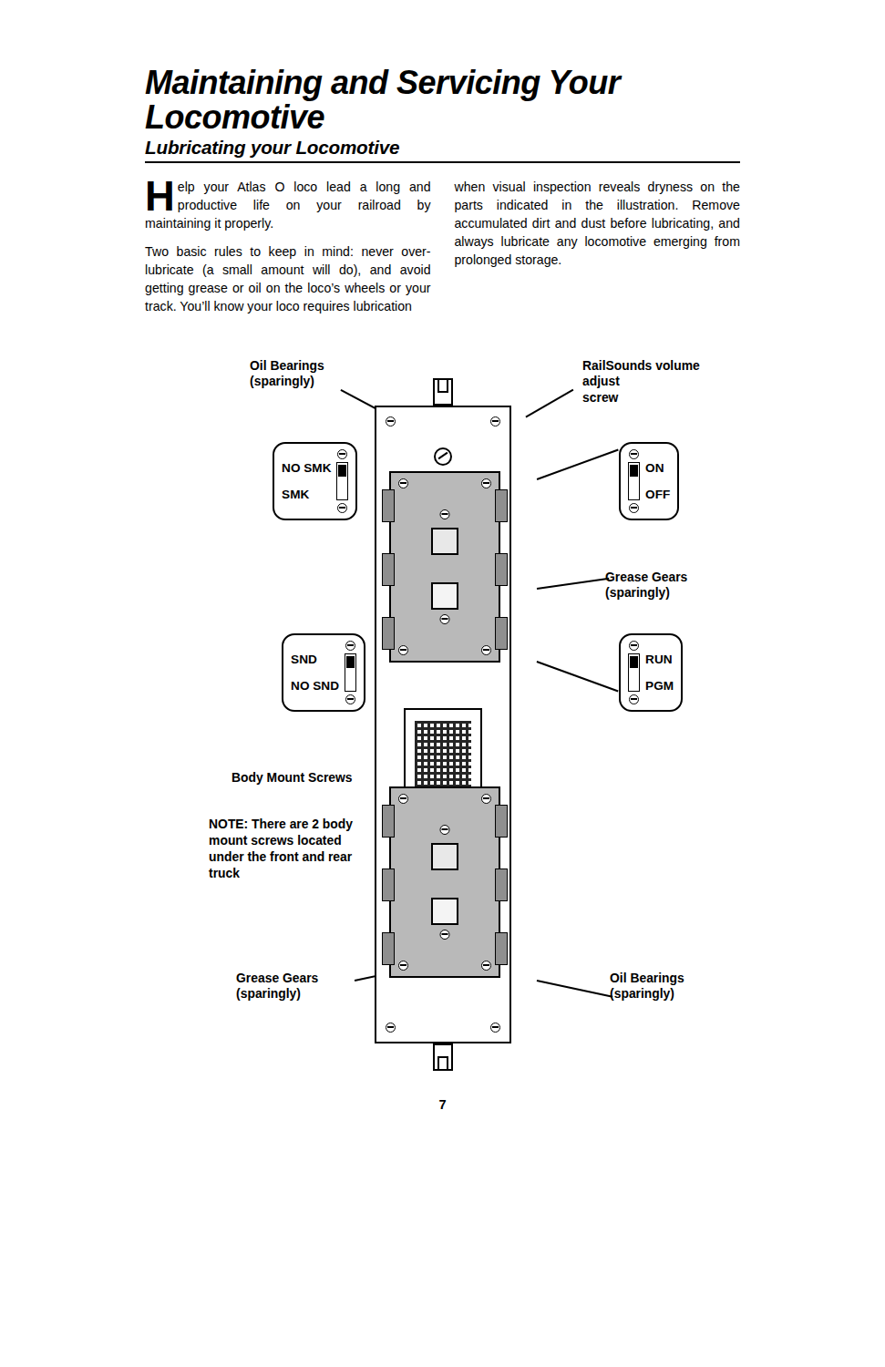Maintaining and Servicing Your Locomotive
Lubricating your Locomotive
Help your Atlas O loco lead a long and productive life on your railroad by maintaining it properly.
Two basic rules to keep in mind: never over-lubricate (a small amount will do), and avoid getting grease or oil on the loco’s wheels or your track. You’ll know your loco requires lubrication
when visual inspection reveals dryness on the parts indicated in the illustration. Remove accumulated dirt and dust before lubricating, and always lubricate any locomotive emerging from prolonged storage.
Oil Bearings
(sparingly)
RailSounds volume adjust
screw
Grease Gears
(sparingly)
Body Mount Screws
NOTE: There are 2 body mount screws located under the front and rear truck
Grease Gears
(sparingly)
Oil Bearings
(sparingly)
NO SMK SMK
ON OFF
SND NO SND
RUN PGM
7